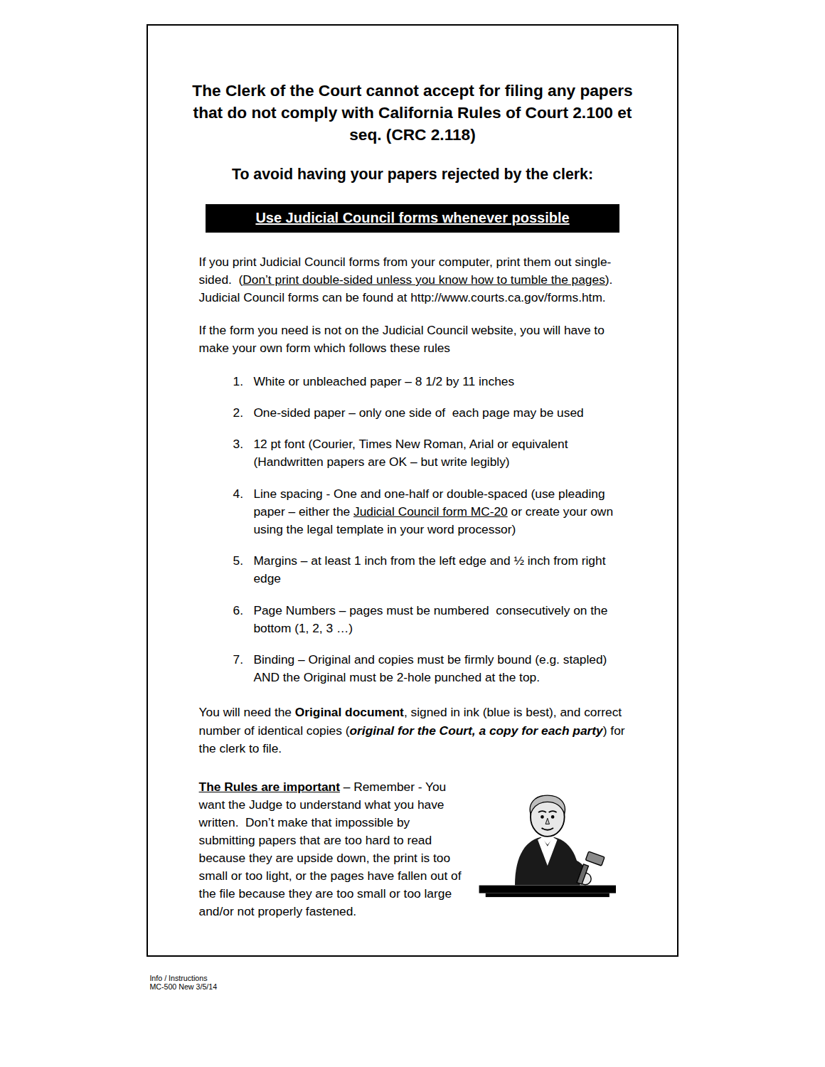The Clerk of the Court cannot accept for filing any papers that do not comply with California Rules of Court 2.100 et seq. (CRC 2.118)
To avoid having your papers rejected by the clerk:
Use Judicial Council forms whenever possible
If you print Judicial Council forms from your computer, print them out single-sided. (Don’t print double-sided unless you know how to tumble the pages). Judicial Council forms can be found at http://www.courts.ca.gov/forms.htm.
If the form you need is not on the Judicial Council website, you will have to make your own form which follows these rules
White or unbleached paper – 8 1/2 by 11 inches
One-sided paper – only one side of each page may be used
12 pt font (Courier, Times New Roman, Arial or equivalent (Handwritten papers are OK – but write legibly)
Line spacing - One and one-half or double-spaced (use pleading paper – either the Judicial Council form MC-20 or create your own using the legal template in your word processor)
Margins – at least 1 inch from the left edge and ½ inch from right edge
Page Numbers – pages must be numbered consecutively on the bottom (1, 2, 3 …)
Binding – Original and copies must be firmly bound (e.g. stapled) AND the Original must be 2-hole punched at the top.
You will need the Original document, signed in ink (blue is best), and correct number of identical copies (original for the Court, a copy for each party) for the clerk to file.
The Rules are important – Remember - You want the Judge to understand what you have written. Don’t make that impossible by submitting papers that are too hard to read because they are upside down, the print is too small or too light, or the pages have fallen out of the file because they are too small or too large and/or not properly fastened.
Info / Instructions
MC-500 New 3/5/14